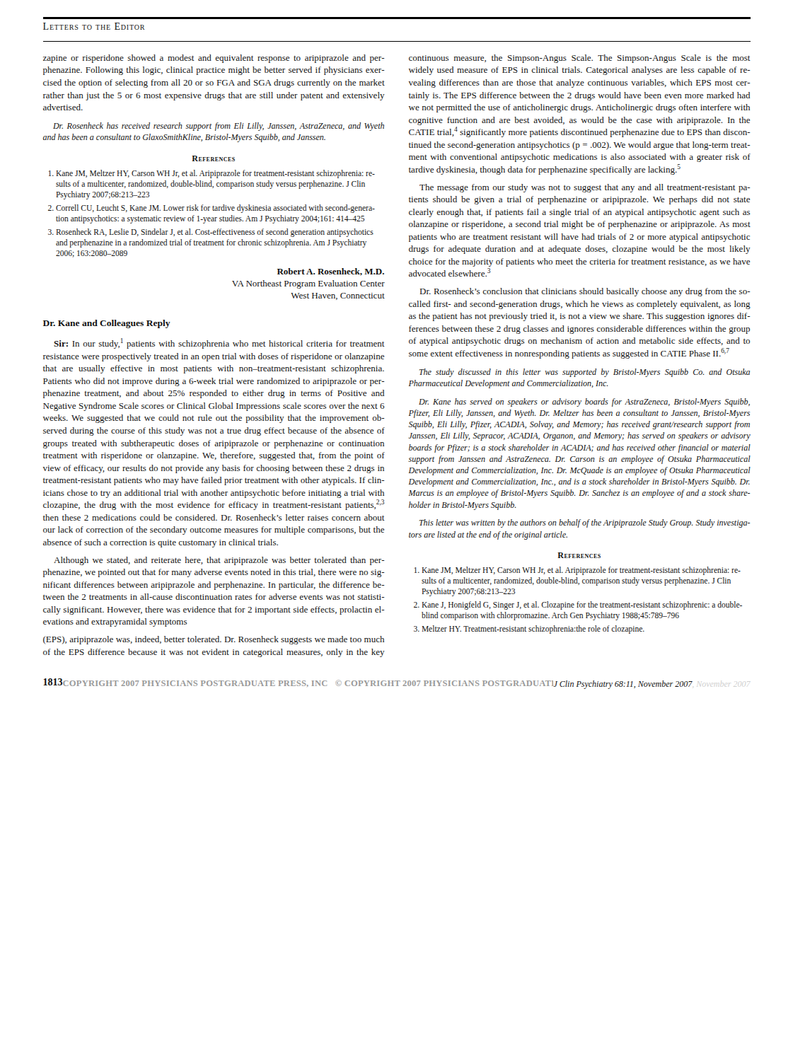Letters to the Editor
zapine or risperidone showed a modest and equivalent response to aripiprazole and perphenazine. Following this logic, clinical practice might be better served if physicians exercised the option of selecting from all 20 or so FGA and SGA drugs currently on the market rather than just the 5 or 6 most expensive drugs that are still under patent and extensively advertised.
Dr. Rosenheck has received research support from Eli Lilly, Janssen, AstraZeneca, and Wyeth and has been a consultant to GlaxoSmithKline, Bristol-Myers Squibb, and Janssen.
References
Kane JM, Meltzer HY, Carson WH Jr, et al. Aripiprazole for treatment-resistant schizophrenia: results of a multicenter, randomized, double-blind, comparison study versus perphenazine. J Clin Psychiatry 2007;68:213–223
Correll CU, Leucht S, Kane JM. Lower risk for tardive dyskinesia associated with second-generation antipsychotics: a systematic review of 1-year studies. Am J Psychiatry 2004;161: 414–425
Rosenheck RA, Leslie D, Sindelar J, et al. Cost-effectiveness of second generation antipsychotics and perphenazine in a randomized trial of treatment for chronic schizophrenia. Am J Psychiatry 2006; 163:2080–2089
Robert A. Rosenheck, M.D.
VA Northeast Program Evaluation Center
West Haven, Connecticut
Dr. Kane and Colleagues Reply
Sir: In our study,1 patients with schizophrenia who met historical criteria for treatment resistance were prospectively treated in an open trial with doses of risperidone or olanzapine that are usually effective in most patients with non–treatment-resistant schizophrenia. Patients who did not improve during a 6-week trial were randomized to aripiprazole or perphenazine treatment, and about 25% responded to either drug in terms of Positive and Negative Syndrome Scale scores or Clinical Global Impressions scale scores over the next 6 weeks. We suggested that we could not rule out the possibility that the improvement observed during the course of this study was not a true drug effect because of the absence of groups treated with subtherapeutic doses of aripiprazole or perphenazine or continuation treatment with risperidone or olanzapine. We, therefore, suggested that, from the point of view of efficacy, our results do not provide any basis for choosing between these 2 drugs in treatment-resistant patients who may have failed prior treatment with other atypicals. If clinicians chose to try an additional trial with another antipsychotic before initiating a trial with clozapine, the drug with the most evidence for efficacy in treatment-resistant patients,2,3 then these 2 medications could be considered. Dr. Rosenheck’s letter raises concern about our lack of correction of the secondary outcome measures for multiple comparisons, but the absence of such a correction is quite customary in clinical trials.
Although we stated, and reiterate here, that aripiprazole was better tolerated than perphenazine, we pointed out that for many adverse events noted in this trial, there were no significant differences between aripiprazole and perphenazine. In particular, the difference between the 2 treatments in all-cause discontinuation rates for adverse events was not statistically significant. However, there was evidence that for 2 important side effects, prolactin elevations and extrapyramidal symptoms
(EPS), aripiprazole was, indeed, better tolerated. Dr. Rosenheck suggests we made too much of the EPS difference because it was not evident in categorical measures, only in the key continuous measure, the Simpson-Angus Scale. The Simpson-Angus Scale is the most widely used measure of EPS in clinical trials. Categorical analyses are less capable of revealing differences than are those that analyze continuous variables, which EPS most certainly is. The EPS difference between the 2 drugs would have been even more marked had we not permitted the use of anticholinergic drugs. Anticholinergic drugs often interfere with cognitive function and are best avoided, as would be the case with aripiprazole. In the CATIE trial,4 significantly more patients discontinued perphenazine due to EPS than discontinued the second-generation antipsychotics (p = .002). We would argue that long-term treatment with conventional antipsychotic medications is also associated with a greater risk of tardive dyskinesia, though data for perphenazine specifically are lacking.5
The message from our study was not to suggest that any and all treatment-resistant patients should be given a trial of perphenazine or aripiprazole. We perhaps did not state clearly enough that, if patients fail a single trial of an atypical antipsychotic agent such as olanzapine or risperidone, a second trial might be of perphenazine or aripiprazole. As most patients who are treatment resistant will have had trials of 2 or more atypical antipsychotic drugs for adequate duration and at adequate doses, clozapine would be the most likely choice for the majority of patients who meet the criteria for treatment resistance, as we have advocated elsewhere.3
Dr. Rosenheck’s conclusion that clinicians should basically choose any drug from the so-called first- and second-generation drugs, which he views as completely equivalent, as long as the patient has not previously tried it, is not a view we share. This suggestion ignores differences between these 2 drug classes and ignores considerable differences within the group of atypical antipsychotic drugs on mechanism of action and metabolic side effects, and to some extent effectiveness in nonresponding patients as suggested in CATIE Phase II.6,7
The study discussed in this letter was supported by Bristol-Myers Squibb Co. and Otsuka Pharmaceutical Development and Commercialization, Inc.
Dr. Kane has served on speakers or advisory boards for AstraZeneca, Bristol-Myers Squibb, Pfizer, Eli Lilly, Janssen, and Wyeth. Dr. Meltzer has been a consultant to Janssen, Bristol-Myers Squibb, Eli Lilly, Pfizer, ACADIA, Solvay, and Memory; has received grant/research support from Janssen, Eli Lilly, Sepracor, ACADIA, Organon, and Memory; has served on speakers or advisory boards for Pfizer; is a stock shareholder in ACADIA; and has received other financial or material support from Janssen and AstraZeneca. Dr. Carson is an employee of Otsuka Pharmaceutical Development and Commercialization, Inc. Dr. McQuade is an employee of Otsuka Pharmaceutical Development and Commercialization, Inc., and is a stock shareholder in Bristol-Myers Squibb. Dr. Marcus is an employee of Bristol-Myers Squibb. Dr. Sanchez is an employee of and a stock shareholder in Bristol-Myers Squibb.
This letter was written by the authors on behalf of the Aripiprazole Study Group. Study investigators are listed at the end of the original article.
References
Kane JM, Meltzer HY, Carson WH Jr, et al. Aripiprazole for treatment-resistant schizophrenia: results of a multicenter, randomized, double-blind, comparison study versus perphenazine. J Clin Psychiatry 2007;68:213–223
Kane J, Honigfeld G, Singer J, et al. Clozapine for the treatment-resistant schizophrenic: a double-blind comparison with chlorpromazine. Arch Gen Psychiatry 1988;45:789–796
Meltzer HY. Treatment-resistant schizophrenia:the role of clozapine.
1813
COPYRIGHT 2007 PHYSICIANS POSTGRADUATE PRESS, INC © COPYRIGHT 2007 PHYSICIANS POSTGRADUATE PRESS, INC
J Clin Psychiatry 68:11, November 2007, November 2007